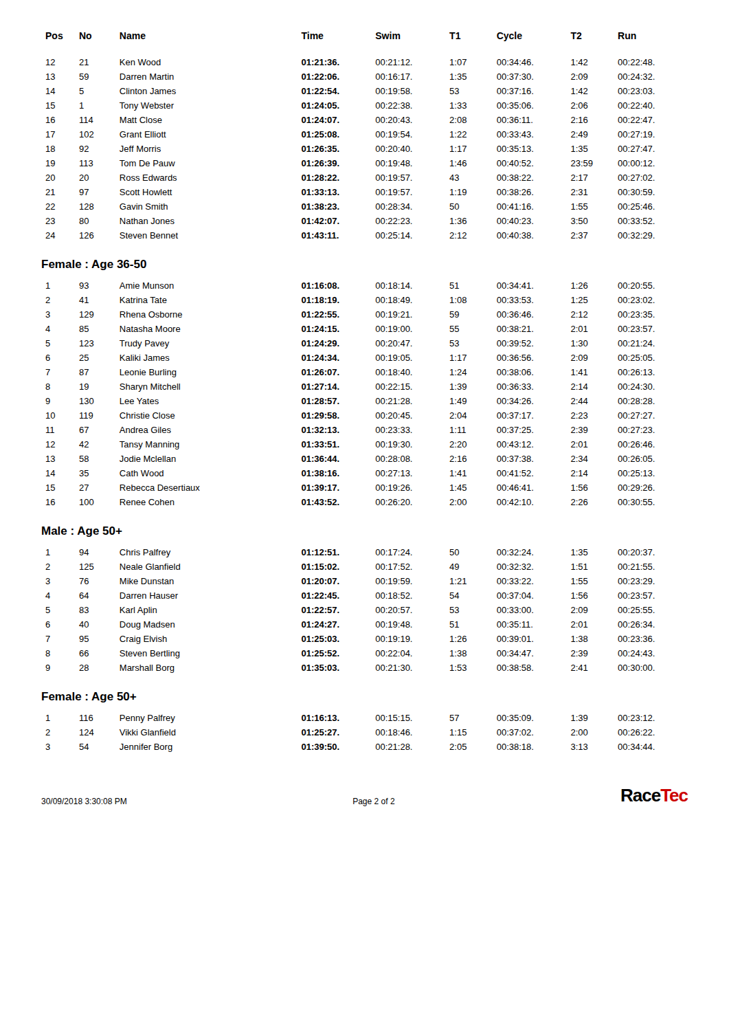| Pos | No | Name | Time | Swim | T1 | Cycle | T2 | Run |
| --- | --- | --- | --- | --- | --- | --- | --- | --- |
| 12 | 21 | Ken Wood | 01:21:36. | 00:21:12. | 1:07 | 00:34:46. | 1:42 | 00:22:48. |
| 13 | 59 | Darren Martin | 01:22:06. | 00:16:17. | 1:35 | 00:37:30. | 2:09 | 00:24:32. |
| 14 | 5 | Clinton James | 01:22:54. | 00:19:58. | 53 | 00:37:16. | 1:42 | 00:23:03. |
| 15 | 1 | Tony Webster | 01:24:05. | 00:22:38. | 1:33 | 00:35:06. | 2:06 | 00:22:40. |
| 16 | 114 | Matt Close | 01:24:07. | 00:20:43. | 2:08 | 00:36:11. | 2:16 | 00:22:47. |
| 17 | 102 | Grant Elliott | 01:25:08. | 00:19:54. | 1:22 | 00:33:43. | 2:49 | 00:27:19. |
| 18 | 92 | Jeff Morris | 01:26:35. | 00:20:40. | 1:17 | 00:35:13. | 1:35 | 00:27:47. |
| 19 | 113 | Tom De Pauw | 01:26:39. | 00:19:48. | 1:46 | 00:40:52. | 23:59 | 00:00:12. |
| 20 | 20 | Ross Edwards | 01:28:22. | 00:19:57. | 43 | 00:38:22. | 2:17 | 00:27:02. |
| 21 | 97 | Scott Howlett | 01:33:13. | 00:19:57. | 1:19 | 00:38:26. | 2:31 | 00:30:59. |
| 22 | 128 | Gavin Smith | 01:38:23. | 00:28:34. | 50 | 00:41:16. | 1:55 | 00:25:46. |
| 23 | 80 | Nathan Jones | 01:42:07. | 00:22:23. | 1:36 | 00:40:23. | 3:50 | 00:33:52. |
| 24 | 126 | Steven Bennet | 01:43:11. | 00:25:14. | 2:12 | 00:40:38. | 2:37 | 00:32:29. |
| Female : Age 36-50 |
| 1 | 93 | Amie Munson | 01:16:08. | 00:18:14. | 51 | 00:34:41. | 1:26 | 00:20:55. |
| 2 | 41 | Katrina Tate | 01:18:19. | 00:18:49. | 1:08 | 00:33:53. | 1:25 | 00:23:02. |
| 3 | 129 | Rhena Osborne | 01:22:55. | 00:19:21. | 59 | 00:36:46. | 2:12 | 00:23:35. |
| 4 | 85 | Natasha Moore | 01:24:15. | 00:19:00. | 55 | 00:38:21. | 2:01 | 00:23:57. |
| 5 | 123 | Trudy Pavey | 01:24:29. | 00:20:47. | 53 | 00:39:52. | 1:30 | 00:21:24. |
| 6 | 25 | Kaliki James | 01:24:34. | 00:19:05. | 1:17 | 00:36:56. | 2:09 | 00:25:05. |
| 7 | 87 | Leonie Burling | 01:26:07. | 00:18:40. | 1:24 | 00:38:06. | 1:41 | 00:26:13. |
| 8 | 19 | Sharyn Mitchell | 01:27:14. | 00:22:15. | 1:39 | 00:36:33. | 2:14 | 00:24:30. |
| 9 | 130 | Lee Yates | 01:28:57. | 00:21:28. | 1:49 | 00:34:26. | 2:44 | 00:28:28. |
| 10 | 119 | Christie Close | 01:29:58. | 00:20:45. | 2:04 | 00:37:17. | 2:23 | 00:27:27. |
| 11 | 67 | Andrea Giles | 01:32:13. | 00:23:33. | 1:11 | 00:37:25. | 2:39 | 00:27:23. |
| 12 | 42 | Tansy Manning | 01:33:51. | 00:19:30. | 2:20 | 00:43:12. | 2:01 | 00:26:46. |
| 13 | 58 | Jodie Mclellan | 01:36:44. | 00:28:08. | 2:16 | 00:37:38. | 2:34 | 00:26:05. |
| 14 | 35 | Cath Wood | 01:38:16. | 00:27:13. | 1:41 | 00:41:52. | 2:14 | 00:25:13. |
| 15 | 27 | Rebecca Desertiaux | 01:39:17. | 00:19:26. | 1:45 | 00:46:41. | 1:56 | 00:29:26. |
| 16 | 100 | Renee Cohen | 01:43:52. | 00:26:20. | 2:00 | 00:42:10. | 2:26 | 00:30:55. |
| Male : Age 50+ |
| 1 | 94 | Chris Palfrey | 01:12:51. | 00:17:24. | 50 | 00:32:24. | 1:35 | 00:20:37. |
| 2 | 125 | Neale Glanfield | 01:15:02. | 00:17:52. | 49 | 00:32:32. | 1:51 | 00:21:55. |
| 3 | 76 | Mike Dunstan | 01:20:07. | 00:19:59. | 1:21 | 00:33:22. | 1:55 | 00:23:29. |
| 4 | 64 | Darren Hauser | 01:22:45. | 00:18:52. | 54 | 00:37:04. | 1:56 | 00:23:57. |
| 5 | 83 | Karl Aplin | 01:22:57. | 00:20:57. | 53 | 00:33:00. | 2:09 | 00:25:55. |
| 6 | 40 | Doug Madsen | 01:24:27. | 00:19:48. | 51 | 00:35:11. | 2:01 | 00:26:34. |
| 7 | 95 | Craig Elvish | 01:25:03. | 00:19:19. | 1:26 | 00:39:01. | 1:38 | 00:23:36. |
| 8 | 66 | Steven Bertling | 01:25:52. | 00:22:04. | 1:38 | 00:34:47. | 2:39 | 00:24:43. |
| 9 | 28 | Marshall Borg | 01:35:03. | 00:21:30. | 1:53 | 00:38:58. | 2:41 | 00:30:00. |
| Female : Age 50+ |
| 1 | 116 | Penny Palfrey | 01:16:13. | 00:15:15. | 57 | 00:35:09. | 1:39 | 00:23:12. |
| 2 | 124 | Vikki Glanfield | 01:25:27. | 00:18:46. | 1:15 | 00:37:02. | 2:00 | 00:26:22. |
| 3 | 54 | Jennifer Borg | 01:39:50. | 00:21:28. | 2:05 | 00:38:18. | 3:13 | 00:34:44. |
30/09/2018 3:30:08 PM
Page 2 of 2
RaceTec